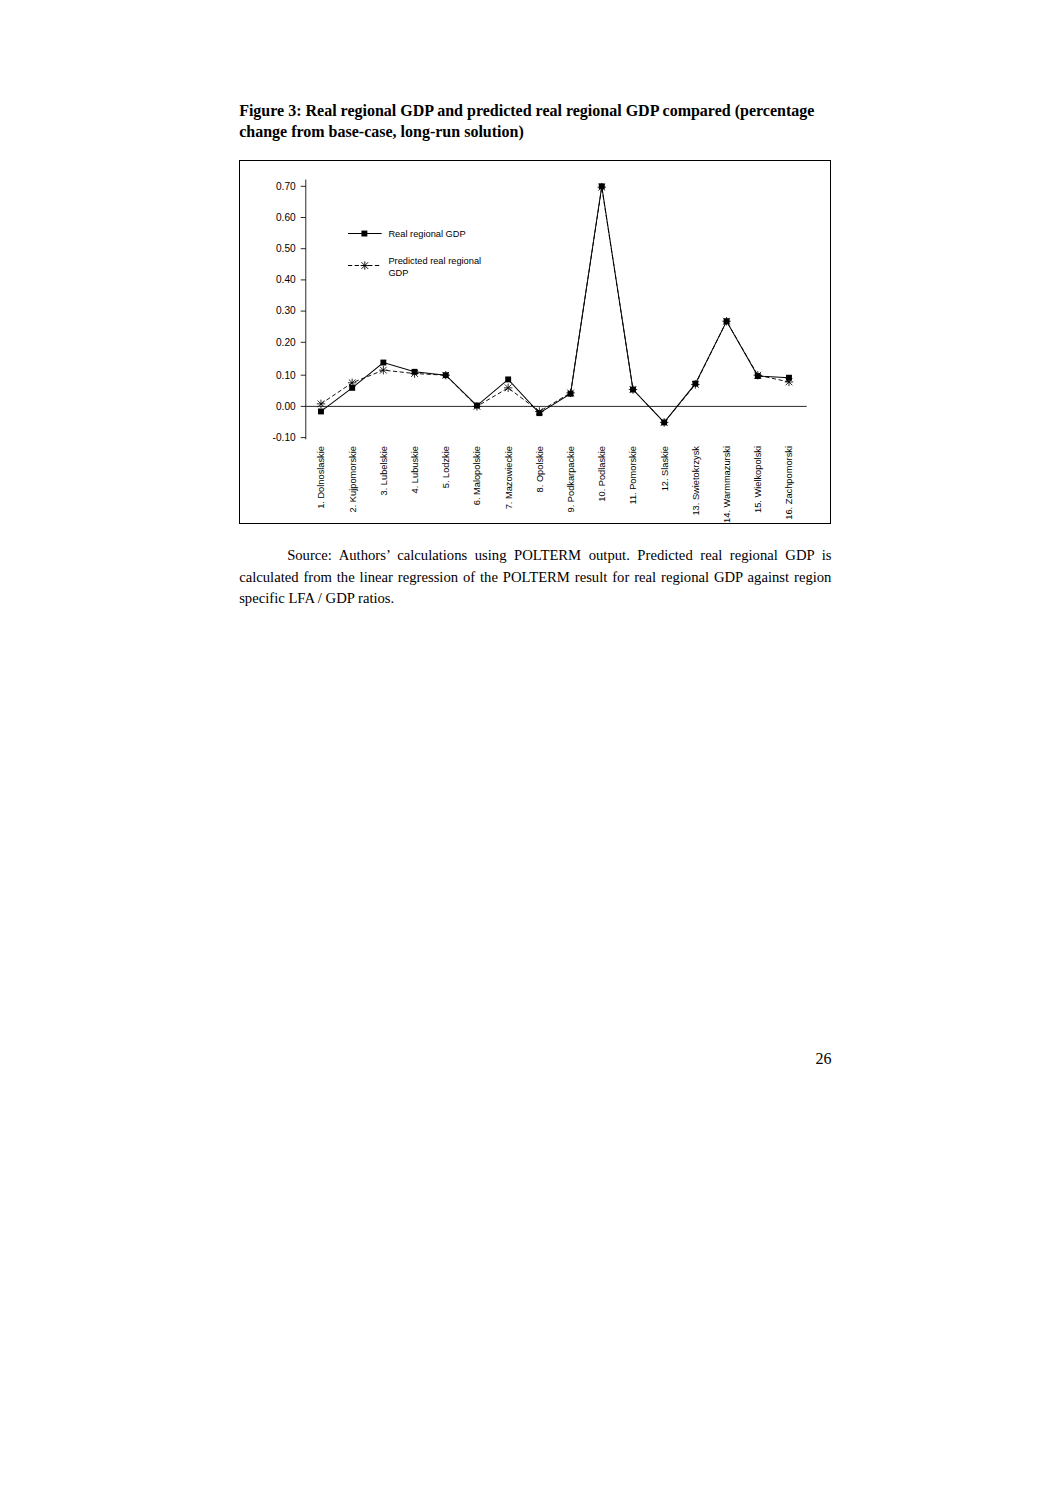Figure 3: Real regional GDP and predicted real regional GDP compared (percentage change from base-case, long-run solution)
0.70 0.60 0.50 0.40 0.30 0.20 0.10 0.00 -0.10 Real regional GDP Predicted real regional GDP 1. Dolnoslaskie 2. Kujpomorskie 3. Lubelskie 4. Lubuskie 5. Lodzkie 6. Malopolskie 7. Mazowieckie 8. Opolskie 9. Podkarpackie 10. Podlaskie 11. Pomorskie 12. Slaskie 13. Swietokrzysk 14. Warmmazurski 15. Wielkopolski 16. Zachpomorski
Source: Authors’ calculations using POLTERM output. Predicted real regional GDP is calculated from the linear regression of the POLTERM result for real regional GDP against region specific LFA / GDP ratios.
26